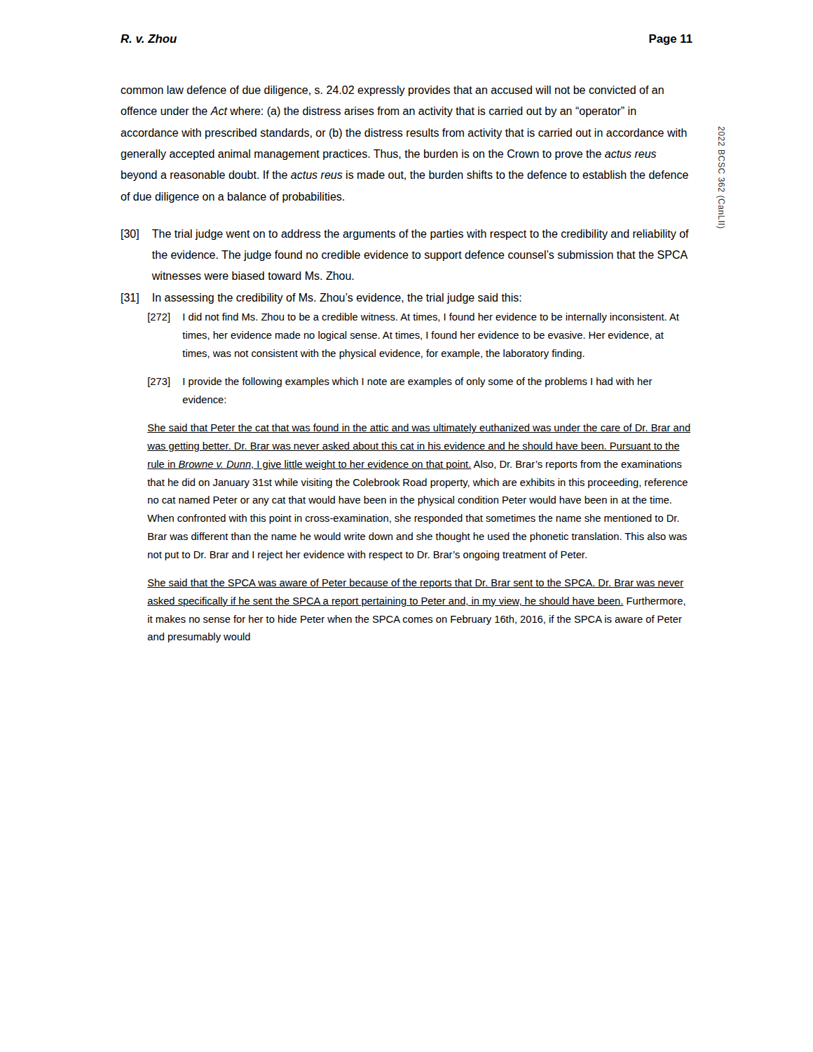R. v. Zhou Page 11
2022 BCSC 362 (CanLII)
common law defence of due diligence, s. 24.02 expressly provides that an accused will not be convicted of an offence under the Act where: (a) the distress arises from an activity that is carried out by an “operator” in accordance with prescribed standards, or (b) the distress results from activity that is carried out in accordance with generally accepted animal management practices. Thus, the burden is on the Crown to prove the actus reus beyond a reasonable doubt. If the actus reus is made out, the burden shifts to the defence to establish the defence of due diligence on a balance of probabilities.
[30] The trial judge went on to address the arguments of the parties with respect to the credibility and reliability of the evidence. The judge found no credible evidence to support defence counsel’s submission that the SPCA witnesses were biased toward Ms. Zhou.
[31] In assessing the credibility of Ms. Zhou’s evidence, the trial judge said this:
[272] I did not find Ms. Zhou to be a credible witness. At times, I found her evidence to be internally inconsistent. At times, her evidence made no logical sense. At times, I found her evidence to be evasive. Her evidence, at times, was not consistent with the physical evidence, for example, the laboratory finding.
[273] I provide the following examples which I note are examples of only some of the problems I had with her evidence:
She said that Peter the cat that was found in the attic and was ultimately euthanized was under the care of Dr. Brar and was getting better. Dr. Brar was never asked about this cat in his evidence and he should have been. Pursuant to the rule in Browne v. Dunn, I give little weight to her evidence on that point. Also, Dr. Brar’s reports from the examinations that he did on January 31st while visiting the Colebrook Road property, which are exhibits in this proceeding, reference no cat named Peter or any cat that would have been in the physical condition Peter would have been in at the time. When confronted with this point in cross-examination, she responded that sometimes the name she mentioned to Dr. Brar was different than the name he would write down and she thought he used the phonetic translation. This also was not put to Dr. Brar and I reject her evidence with respect to Dr. Brar’s ongoing treatment of Peter.
She said that the SPCA was aware of Peter because of the reports that Dr. Brar sent to the SPCA. Dr. Brar was never asked specifically if he sent the SPCA a report pertaining to Peter and, in my view, he should have been. Furthermore, it makes no sense for her to hide Peter when the SPCA comes on February 16th, 2016, if the SPCA is aware of Peter and presumably would